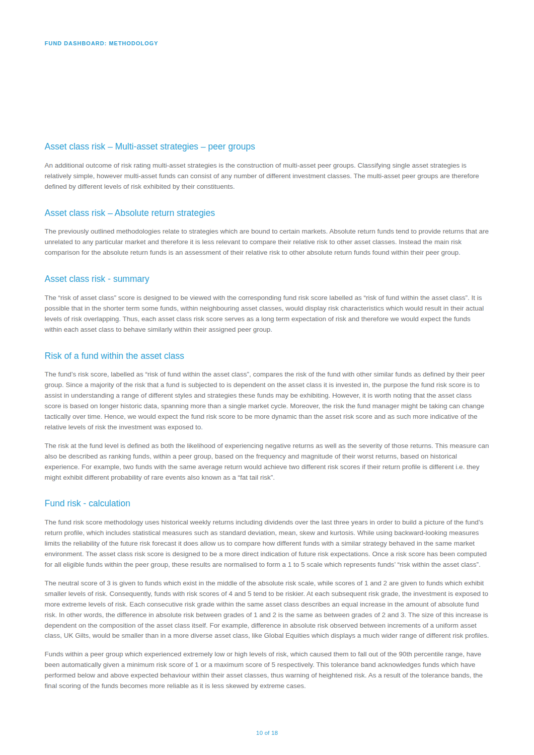Fund Dashboard: Methodology
Asset class risk – Multi-asset strategies – peer groups
An additional outcome of risk rating multi-asset strategies is the construction of multi-asset peer groups. Classifying single asset strategies is relatively simple, however multi-asset funds can consist of any number of different investment classes. The multi-asset peer groups are therefore defined by different levels of risk exhibited by their constituents.
Asset class risk – Absolute return strategies
The previously outlined methodologies relate to strategies which are bound to certain markets. Absolute return funds tend to provide returns that are unrelated to any particular market and therefore it is less relevant to compare their relative risk to other asset classes. Instead the main risk comparison for the absolute return funds is an assessment of their relative risk to other absolute return funds found within their peer group.
Asset class risk - summary
The “risk of asset class” score is designed to be viewed with the corresponding fund risk score labelled as “risk of fund within the asset class”. It is possible that in the shorter term some funds, within neighbouring asset classes, would display risk characteristics which would result in their actual levels of risk overlapping. Thus, each asset class risk score serves as a long term expectation of risk and therefore we would expect the funds within each asset class to behave similarly within their assigned peer group.
Risk of a fund within the asset class
The fund’s risk score, labelled as “risk of fund within the asset class”, compares the risk of the fund with other similar funds as defined by their peer group. Since a majority of the risk that a fund is subjected to is dependent on the asset class it is invested in, the purpose the fund risk score is to assist in understanding a range of different styles and strategies these funds may be exhibiting. However, it is worth noting that the asset class score is based on longer historic data, spanning more than a single market cycle. Moreover, the risk the fund manager might be taking can change tactically over time. Hence, we would expect the fund risk score to be more dynamic than the asset risk score and as such more indicative of the relative levels of risk the investment was exposed to.
The risk at the fund level is defined as both the likelihood of experiencing negative returns as well as the severity of those returns. This measure can also be described as ranking funds, within a peer group, based on the frequency and magnitude of their worst returns, based on historical experience. For example, two funds with the same average return would achieve two different risk scores if their return profile is different i.e. they might exhibit different probability of rare events also known as a “fat tail risk”.
Fund risk - calculation
The fund risk score methodology uses historical weekly returns including dividends over the last three years in order to build a picture of the fund’s return profile, which includes statistical measures such as standard deviation, mean, skew and kurtosis. While using backward-looking measures limits the reliability of the future risk forecast it does allow us to compare how different funds with a similar strategy behaved in the same market environment. The asset class risk score is designed to be a more direct indication of future risk expectations. Once a risk score has been computed for all eligible funds within the peer group, these results are normalised to form a 1 to 5 scale which represents funds’ “risk within the asset class”.
The neutral score of 3 is given to funds which exist in the middle of the absolute risk scale, while scores of 1 and 2 are given to funds which exhibit smaller levels of risk. Consequently, funds with risk scores of 4 and 5 tend to be riskier. At each subsequent risk grade, the investment is exposed to more extreme levels of risk. Each consecutive risk grade within the same asset class describes an equal increase in the amount of absolute fund risk. In other words, the difference in absolute risk between grades of 1 and 2 is the same as between grades of 2 and 3. The size of this increase is dependent on the composition of the asset class itself. For example, difference in absolute risk observed between increments of a uniform asset class, UK Gilts, would be smaller than in a more diverse asset class, like Global Equities which displays a much wider range of different risk profiles.
Funds within a peer group which experienced extremely low or high levels of risk, which caused them to fall out of the 90th percentile range, have been automatically given a minimum risk score of 1 or a maximum score of 5 respectively. This tolerance band acknowledges funds which have performed below and above expected behaviour within their asset classes, thus warning of heightened risk. As a result of the tolerance bands, the final scoring of the funds becomes more reliable as it is less skewed by extreme cases.
10 of 18